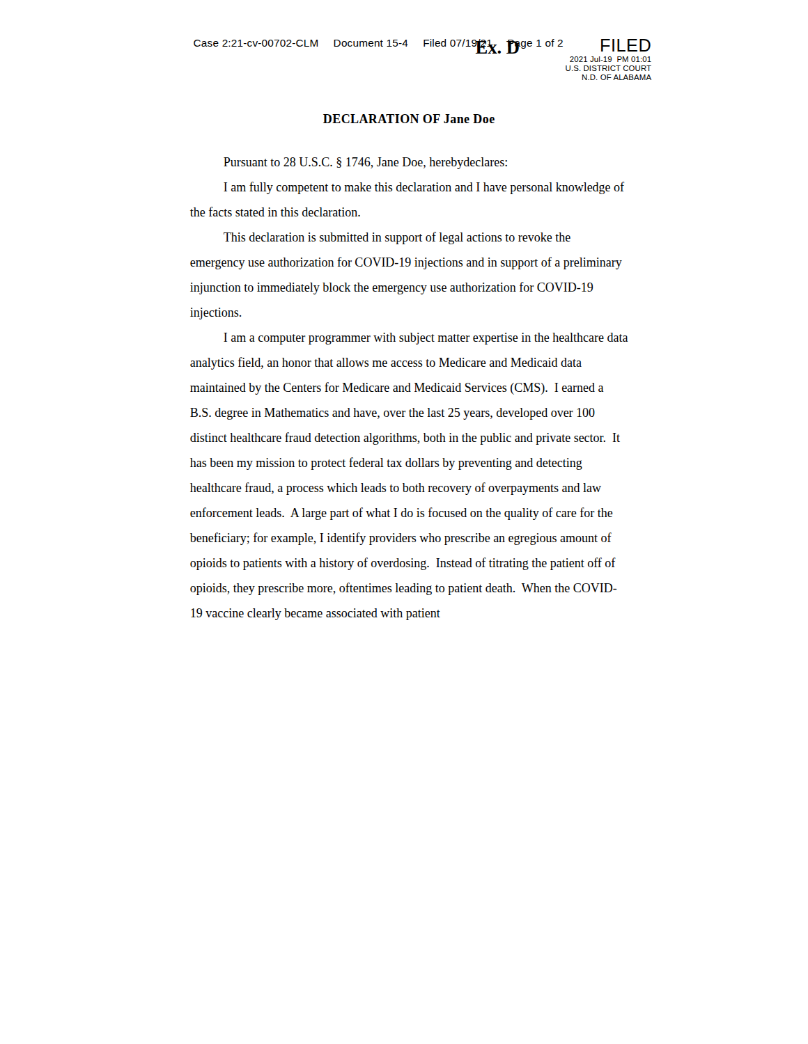Case 2:21-cv-00702-CLM Document 15-4 Filed 07/19/21 Page 1 of 2
Ex. D
FILED
2021 Jul-19 PM 01:01
U.S. DISTRICT COURT
N.D. OF ALABAMA
DECLARATION OF Jane Doe
Pursuant to 28 U.S.C. § 1746, Jane Doe, herebydeclares:
I am fully competent to make this declaration and I have personal knowledge of the facts stated in this declaration.
This declaration is submitted in support of legal actions to revoke the emergency use authorization for COVID-19 injections and in support of a preliminary injunction to immediately block the emergency use authorization for COVID-19 injections.
I am a computer programmer with subject matter expertise in the healthcare data analytics field, an honor that allows me access to Medicare and Medicaid data maintained by the Centers for Medicare and Medicaid Services (CMS). I earned a B.S. degree in Mathematics and have, over the last 25 years, developed over 100 distinct healthcare fraud detection algorithms, both in the public and private sector. It has been my mission to protect federal tax dollars by preventing and detecting healthcare fraud, a process which leads to both recovery of overpayments and law enforcement leads. A large part of what I do is focused on the quality of care for the beneficiary; for example, I identify providers who prescribe an egregious amount of opioids to patients with a history of overdosing. Instead of titrating the patient off of opioids, they prescribe more, oftentimes leading to patient death. When the COVID-19 vaccine clearly became associated with patient